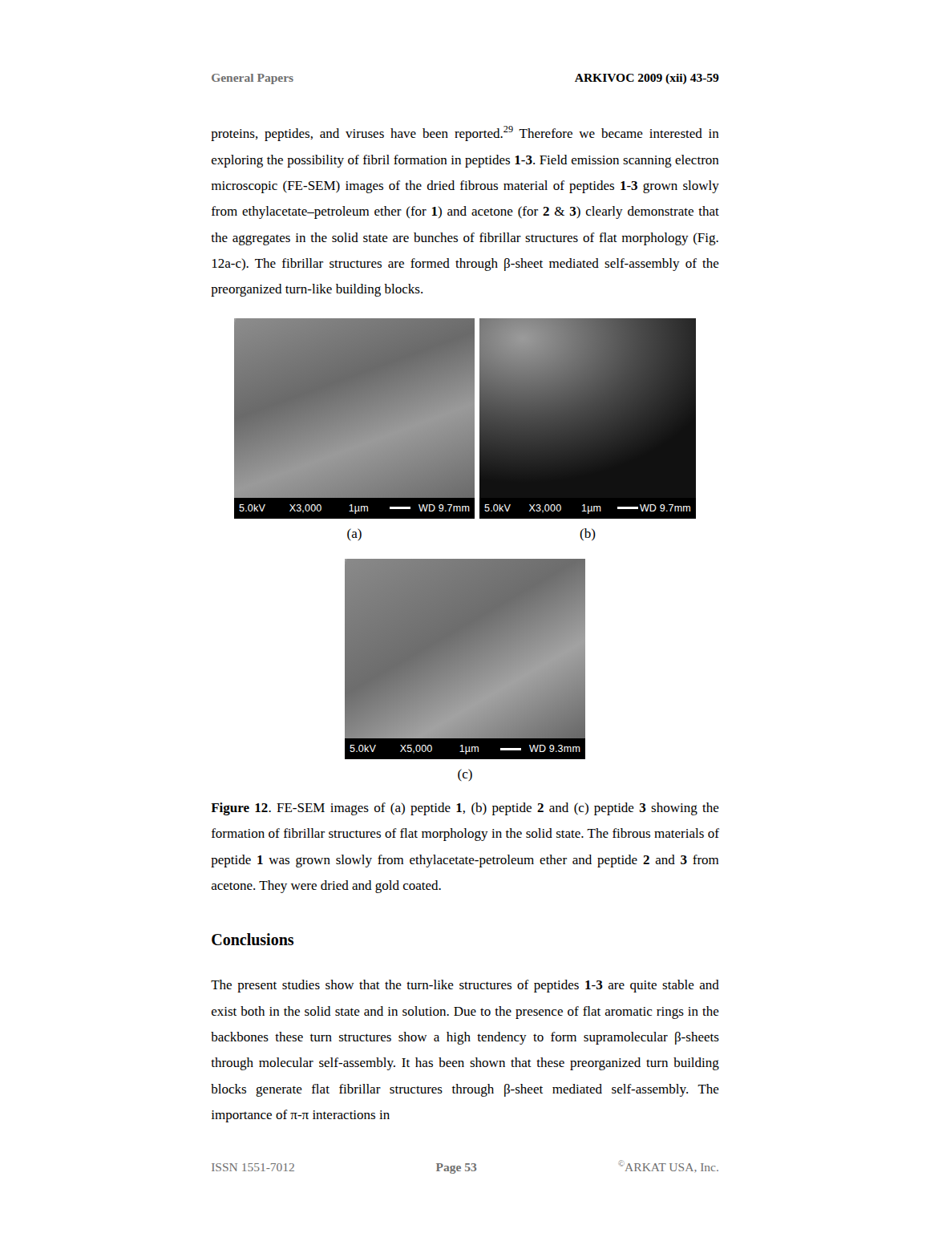General Papers
ARKIVOC 2009 (xii) 43-59
proteins, peptides, and viruses have been reported.29 Therefore we became interested in exploring the possibility of fibril formation in peptides 1-3. Field emission scanning electron microscopic (FE-SEM) images of the dried fibrous material of peptides 1-3 grown slowly from ethylacetate–petroleum ether (for 1) and acetone (for 2 & 3) clearly demonstrate that the aggregates in the solid state are bunches of fibrillar structures of flat morphology (Fig. 12a-c). The fibrillar structures are formed through β-sheet mediated self-assembly of the preorganized turn-like building blocks.
5.0kV
X3,000
1µm
WD 9.7mm
5.0kV
X3,000
1µm
WD 9.7mm
(a)
(b)
5.0kV
X5,000
1µm
WD 9.3mm
(c)
Figure 12. FE-SEM images of (a) peptide 1, (b) peptide 2 and (c) peptide 3 showing the formation of fibrillar structures of flat morphology in the solid state. The fibrous materials of peptide 1 was grown slowly from ethylacetate-petroleum ether and peptide 2 and 3 from acetone. They were dried and gold coated.
Conclusions
The present studies show that the turn-like structures of peptides 1-3 are quite stable and exist both in the solid state and in solution. Due to the presence of flat aromatic rings in the backbones these turn structures show a high tendency to form supramolecular β-sheets through molecular self-assembly. It has been shown that these preorganized turn building blocks generate flat fibrillar structures through β-sheet mediated self-assembly. The importance of π-π interactions in
ISSN 1551-7012
Page 53
©ARKAT USA, Inc.